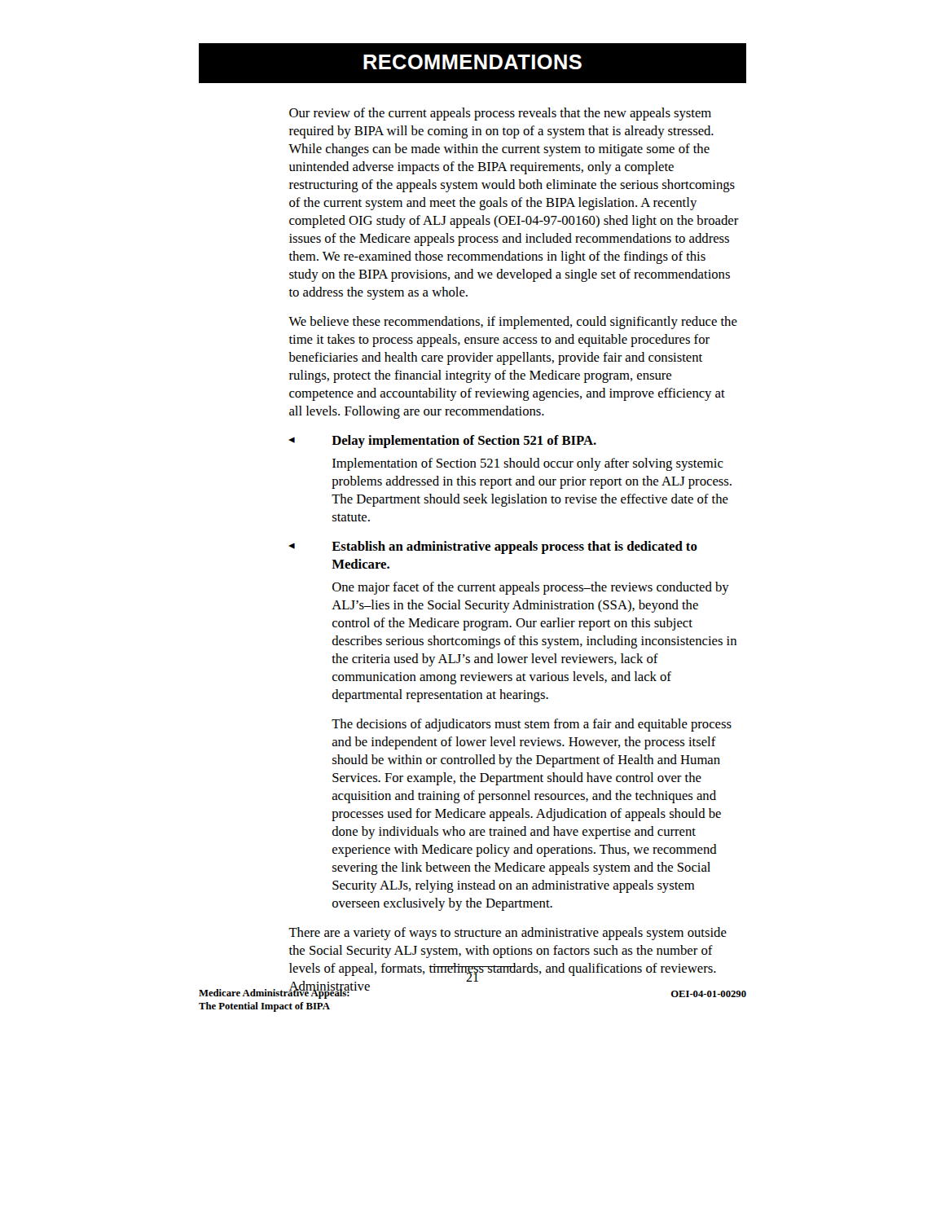RECOMMENDATIONS
Our review of the current appeals process reveals that the new appeals system required by BIPA will be coming in on top of a system that is already stressed. While changes can be made within the current system to mitigate some of the unintended adverse impacts of the BIPA requirements, only a complete restructuring of the appeals system would both eliminate the serious shortcomings of the current system and meet the goals of the BIPA legislation. A recently completed OIG study of ALJ appeals (OEI-04-97-00160) shed light on the broader issues of the Medicare appeals process and included recommendations to address them. We re-examined those recommendations in light of the findings of this study on the BIPA provisions, and we developed a single set of recommendations to address the system as a whole.
We believe these recommendations, if implemented, could significantly reduce the time it takes to process appeals, ensure access to and equitable procedures for beneficiaries and health care provider appellants, provide fair and consistent rulings, protect the financial integrity of the Medicare program, ensure competence and accountability of reviewing agencies, and improve efficiency at all levels. Following are our recommendations.
◂
Delay implementation of Section 521 of BIPA.
Implementation of Section 521 should occur only after solving systemic problems addressed in this report and our prior report on the ALJ process. The Department should seek legislation to revise the effective date of the statute.
◂
Establish an administrative appeals process that is dedicated to Medicare.
One major facet of the current appeals process–the reviews conducted by ALJ’s–lies in the Social Security Administration (SSA), beyond the control of the Medicare program. Our earlier report on this subject describes serious shortcomings of this system, including inconsistencies in the criteria used by ALJ’s and lower level reviewers, lack of communication among reviewers at various levels, and lack of departmental representation at hearings.
The decisions of adjudicators must stem from a fair and equitable process and be independent of lower level reviews. However, the process itself should be within or controlled by the Department of Health and Human Services. For example, the Department should have control over the acquisition and training of personnel resources, and the techniques and processes used for Medicare appeals. Adjudication of appeals should be done by individuals who are trained and have expertise and current experience with Medicare policy and operations. Thus, we recommend severing the link between the Medicare appeals system and the Social Security ALJs, relying instead on an administrative appeals system overseen exclusively by the Department.
There are a variety of ways to structure an administrative appeals system outside the Social Security ALJ system, with options on factors such as the number of levels of appeal, formats, timeliness standards, and qualifications of reviewers. Administrative
21
Medicare Administrative Appeals:
The Potential Impact of BIPA
OEI-04-01-00290